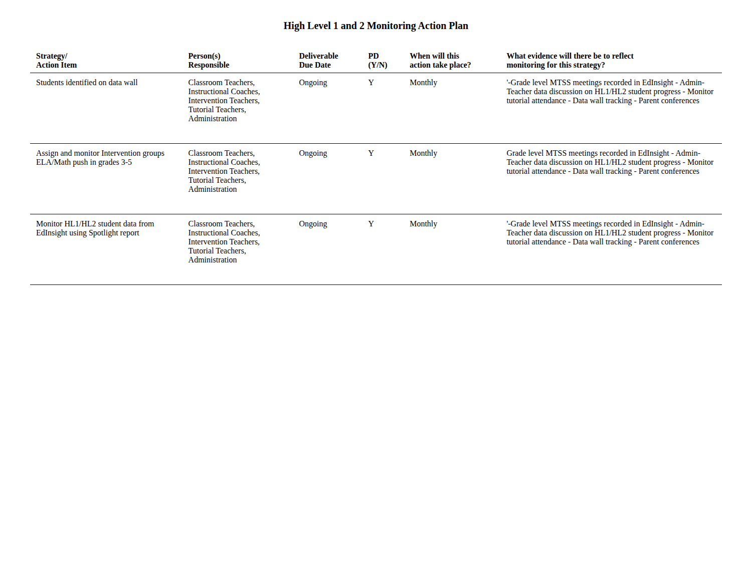High Level 1 and 2 Monitoring Action Plan
| Strategy/ Action Item | Person(s) Responsible | Deliverable Due Date | PD (Y/N) | When will this action take place? | What evidence will there be to reflect monitoring for this strategy? |
| --- | --- | --- | --- | --- | --- |
| Students identified on data wall | Classroom Teachers, Instructional Coaches, Intervention Teachers, Tutorial Teachers, Administration | Ongoing | Y | Monthly | '-Grade level MTSS meetings recorded in EdInsight - Admin-Teacher data discussion on HL1/HL2 student progress - Monitor tutorial attendance - Data wall tracking - Parent conferences |
| Assign and monitor Intervention groups ELA/Math push in grades 3-5 | Classroom Teachers, Instructional Coaches, Intervention Teachers, Tutorial Teachers, Administration | Ongoing | Y | Monthly | Grade level MTSS meetings recorded in EdInsight - Admin-Teacher data discussion on HL1/HL2 student progress - Monitor tutorial attendance - Data wall tracking - Parent conferences |
| Monitor HL1/HL2 student data from EdInsight using Spotlight report | Classroom Teachers, Instructional Coaches, Intervention Teachers, Tutorial Teachers, Administration | Ongoing | Y | Monthly | '-Grade level MTSS meetings recorded in EdInsight - Admin-Teacher data discussion on HL1/HL2 student progress - Monitor tutorial attendance - Data wall tracking - Parent conferences |